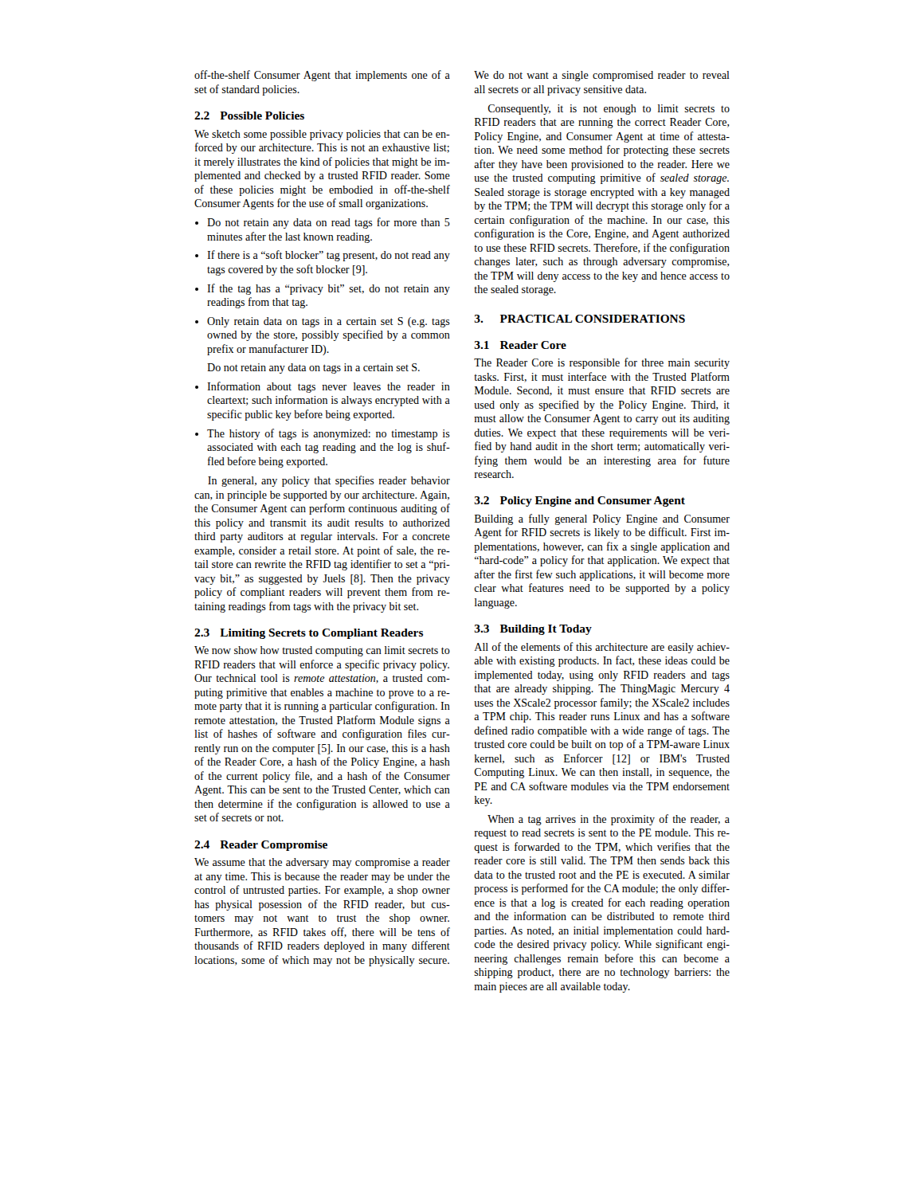off-the-shelf Consumer Agent that implements one of a set of standard policies.
2.2 Possible Policies
We sketch some possible privacy policies that can be enforced by our architecture. This is not an exhaustive list; it merely illustrates the kind of policies that might be implemented and checked by a trusted RFID reader. Some of these policies might be embodied in off-the-shelf Consumer Agents for the use of small organizations.
Do not retain any data on read tags for more than 5 minutes after the last known reading.
If there is a “soft blocker” tag present, do not read any tags covered by the soft blocker [9].
If the tag has a “privacy bit” set, do not retain any readings from that tag.
Only retain data on tags in a certain set S (e.g. tags owned by the store, possibly specified by a common prefix or manufacturer ID).
Do not retain any data on tags in a certain set S.
Information about tags never leaves the reader in cleartext; such information is always encrypted with a specific public key before being exported.
The history of tags is anonymized: no timestamp is associated with each tag reading and the log is shuffled before being exported.
In general, any policy that specifies reader behavior can, in principle be supported by our architecture. Again, the Consumer Agent can perform continuous auditing of this policy and transmit its audit results to authorized third party auditors at regular intervals. For a concrete example, consider a retail store. At point of sale, the retail store can rewrite the RFID tag identifier to set a “privacy bit,” as suggested by Juels [8]. Then the privacy policy of compliant readers will prevent them from retaining readings from tags with the privacy bit set.
2.3 Limiting Secrets to Compliant Readers
We now show how trusted computing can limit secrets to RFID readers that will enforce a specific privacy policy. Our technical tool is remote attestation, a trusted computing primitive that enables a machine to prove to a remote party that it is running a particular configuration. In remote attestation, the Trusted Platform Module signs a list of hashes of software and configuration files currently run on the computer [5]. In our case, this is a hash of the Reader Core, a hash of the Policy Engine, a hash of the current policy file, and a hash of the Consumer Agent. This can be sent to the Trusted Center, which can then determine if the configuration is allowed to use a set of secrets or not.
2.4 Reader Compromise
We assume that the adversary may compromise a reader at any time. This is because the reader may be under the control of untrusted parties. For example, a shop owner has physical posession of the RFID reader, but customers may not want to trust the shop owner. Furthermore, as RFID takes off, there will be tens of thousands of RFID readers deployed in many different locations, some of which may not be physically secure. We do not want a single compromised reader to reveal all secrets or all privacy sensitive data.
Consequently, it is not enough to limit secrets to RFID readers that are running the correct Reader Core, Policy Engine, and Consumer Agent at time of attestation. We need some method for protecting these secrets after they have been provisioned to the reader. Here we use the trusted computing primitive of sealed storage. Sealed storage is storage encrypted with a key managed by the TPM; the TPM will decrypt this storage only for a certain configuration of the machine. In our case, this configuration is the Core, Engine, and Agent authorized to use these RFID secrets. Therefore, if the configuration changes later, such as through adversary compromise, the TPM will deny access to the key and hence access to the sealed storage.
3. PRACTICAL CONSIDERATIONS
3.1 Reader Core
The Reader Core is responsible for three main security tasks. First, it must interface with the Trusted Platform Module. Second, it must ensure that RFID secrets are used only as specified by the Policy Engine. Third, it must allow the Consumer Agent to carry out its auditing duties. We expect that these requirements will be verified by hand audit in the short term; automatically verifying them would be an interesting area for future research.
3.2 Policy Engine and Consumer Agent
Building a fully general Policy Engine and Consumer Agent for RFID secrets is likely to be difficult. First implementations, however, can fix a single application and “hard-code” a policy for that application. We expect that after the first few such applications, it will become more clear what features need to be supported by a policy language.
3.3 Building It Today
All of the elements of this architecture are easily achievable with existing products. In fact, these ideas could be implemented today, using only RFID readers and tags that are already shipping. The ThingMagic Mercury 4 uses the XScale2 processor family; the XScale2 includes a TPM chip. This reader runs Linux and has a software defined radio compatible with a wide range of tags. The trusted core could be built on top of a TPM-aware Linux kernel, such as Enforcer [12] or IBM's Trusted Computing Linux. We can then install, in sequence, the PE and CA software modules via the TPM endorsement key.
When a tag arrives in the proximity of the reader, a request to read secrets is sent to the PE module. This request is forwarded to the TPM, which verifies that the reader core is still valid. The TPM then sends back this data to the trusted root and the PE is executed. A similar process is performed for the CA module; the only difference is that a log is created for each reading operation and the information can be distributed to remote third parties. As noted, an initial implementation could hard-code the desired privacy policy. While significant engineering challenges remain before this can become a shipping product, there are no technology barriers: the main pieces are all available today.